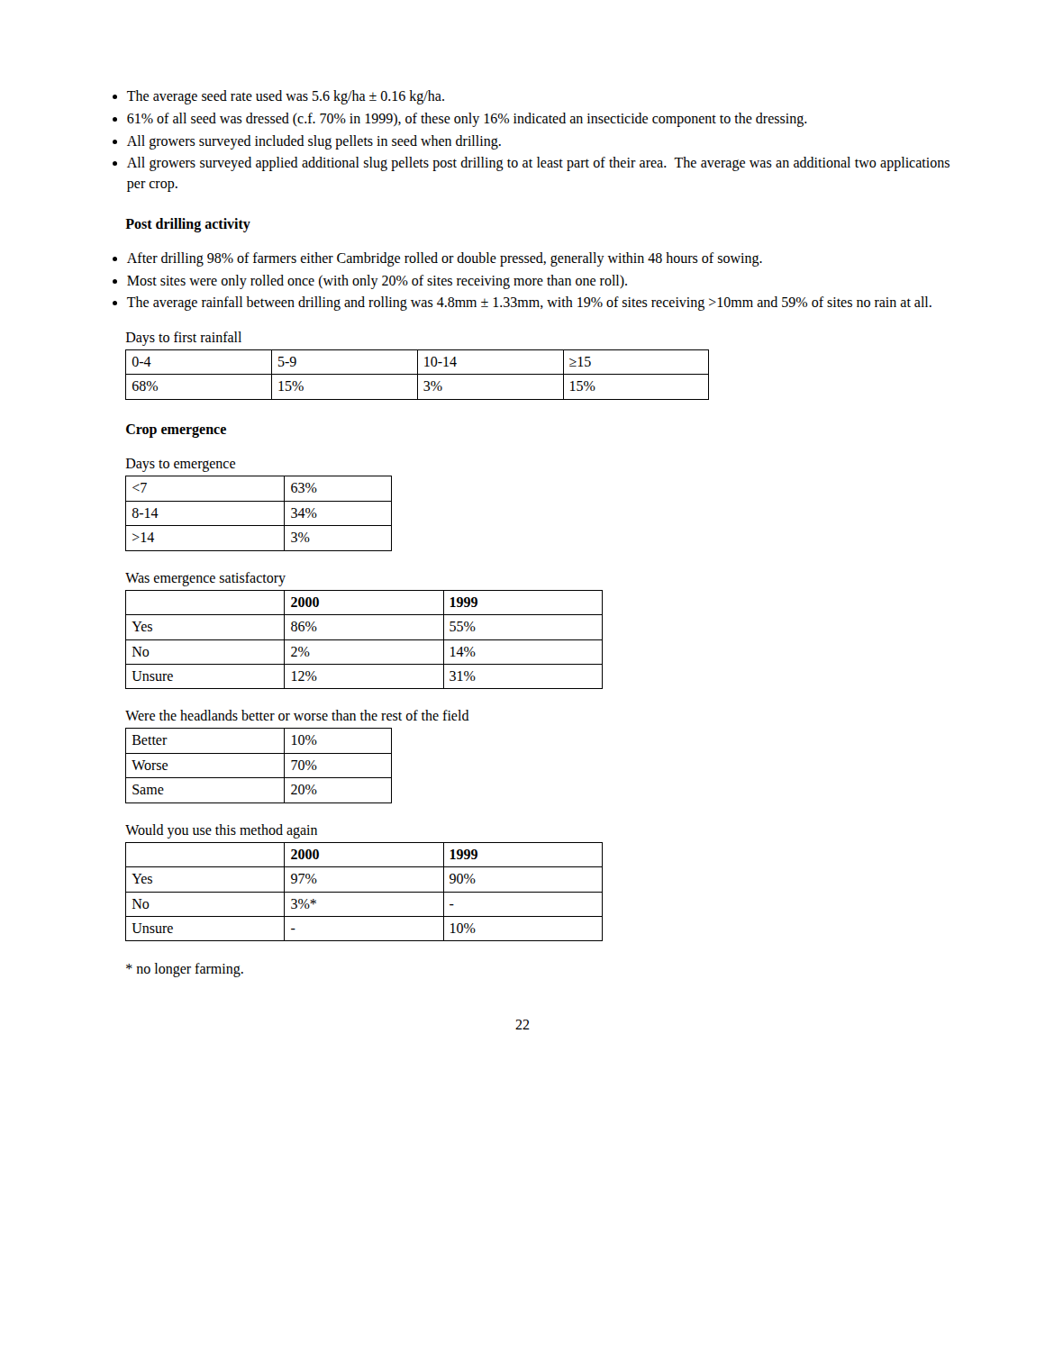The average seed rate used was 5.6 kg/ha ± 0.16 kg/ha.
61% of all seed was dressed (c.f. 70% in 1999), of these only 16% indicated an insecticide component to the dressing.
All growers surveyed included slug pellets in seed when drilling.
All growers surveyed applied additional slug pellets post drilling to at least part of their area. The average was an additional two applications per crop.
Post drilling activity
After drilling 98% of farmers either Cambridge rolled or double pressed, generally within 48 hours of sowing.
Most sites were only rolled once (with only 20% of sites receiving more than one roll).
The average rainfall between drilling and rolling was 4.8mm ± 1.33mm, with 19% of sites receiving >10mm and 59% of sites no rain at all.
Days to first rainfall
| 0-4 | 5-9 | 10-14 | ≥15 |
| 68% | 15% | 3% | 15% |
Crop emergence
Days to emergence
| <7 | 63% |
| 8-14 | 34% |
| >14 | 3% |
Was emergence satisfactory
| | 2000 | 1999 |
| Yes | 86% | 55% |
| No | 2% | 14% |
| Unsure | 12% | 31% |
Were the headlands better or worse than the rest of the field
| Better | 10% |
| Worse | 70% |
| Same | 20% |
Would you use this method again
| | 2000 | 1999 |
| Yes | 97% | 90% |
| No | 3%* | - |
| Unsure | - | 10% |
* no longer farming.
22